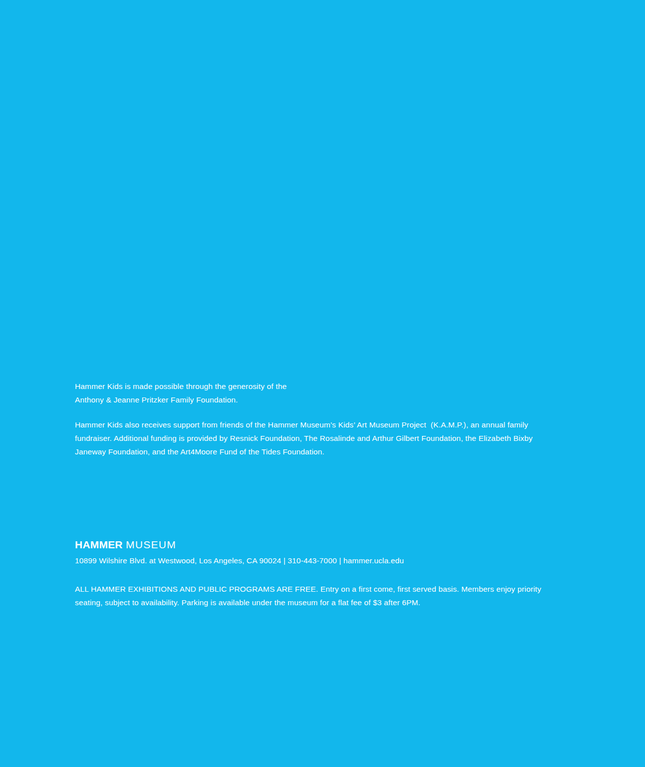Hammer Kids is made possible through the generosity of the
Anthony & Jeanne Pritzker Family Foundation.
Hammer Kids also receives support from friends of the Hammer Museum’s Kids’ Art Museum Project (K.A.M.P.), an annual family fundraiser. Additional funding is provided by Resnick Foundation, The Rosalinde and Arthur Gilbert Foundation, the Elizabeth Bixby Janeway Foundation, and the Art4Moore Fund of the Tides Foundation.
HAMMER MUSEUM
10899 Wilshire Blvd. at Westwood, Los Angeles, CA 90024 | 310-443-7000 | hammer.ucla.edu
ALL HAMMER EXHIBITIONS AND PUBLIC PROGRAMS ARE FREE. Entry on a first come, first served basis. Members enjoy priority seating, subject to availability. Parking is available under the museum for a flat fee of $3 after 6PM.